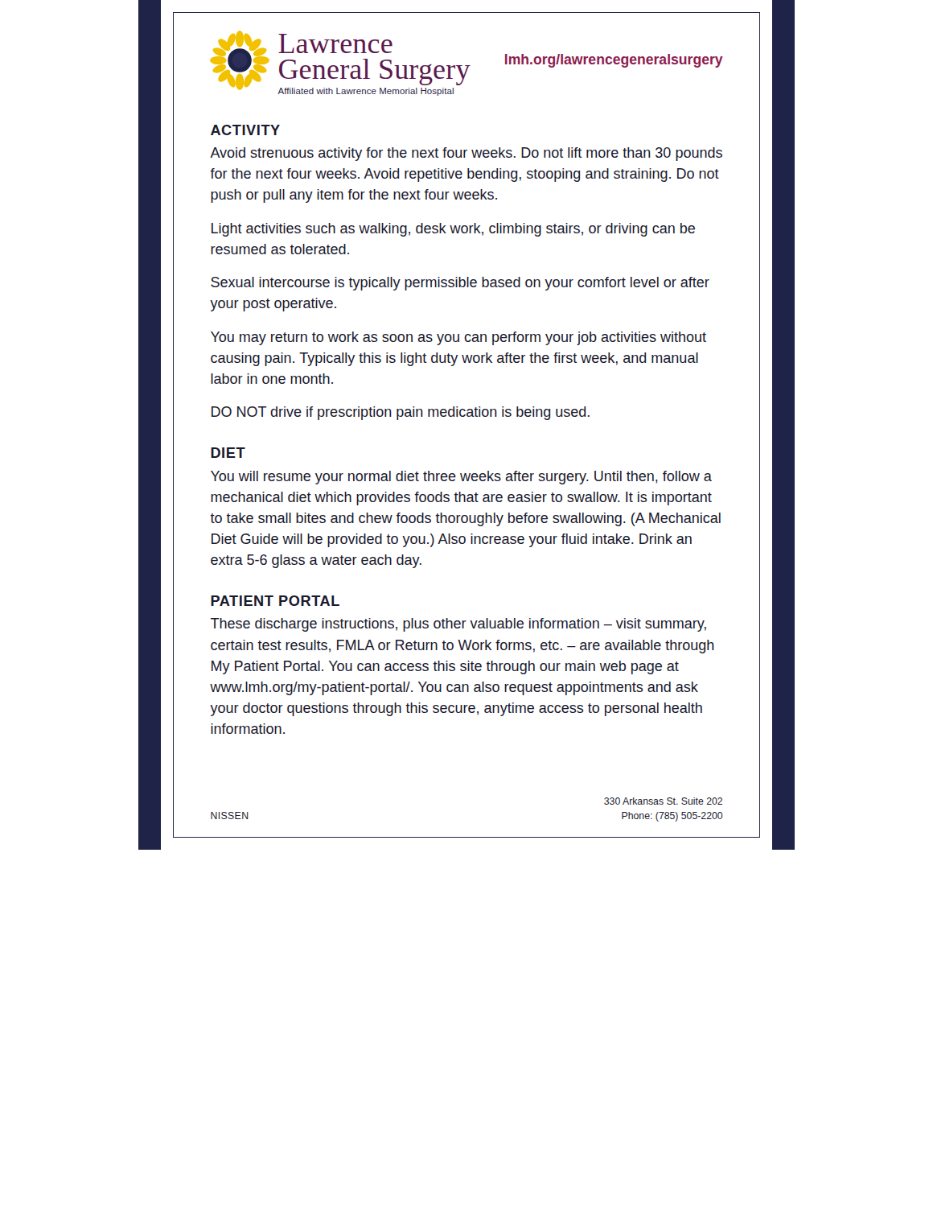Lawrence General Surgery Affiliated with Lawrence Memorial Hospital
lmh.org/lawrencegeneralsurgery
Activity
Avoid strenuous activity for the next four weeks. Do not lift more than 30 pounds for the next four weeks. Avoid repetitive bending, stooping and straining. Do not push or pull any item for the next four weeks.
Light activities such as walking, desk work, climbing stairs, or driving can be resumed as tolerated.
Sexual intercourse is typically permissible based on your comfort level or after your post operative.
You may return to work as soon as you can perform your job activities without causing pain. Typically this is light duty work after the first week, and manual labor in one month.
DO NOT drive if prescription pain medication is being used.
Diet
You will resume your normal diet three weeks after surgery. Until then, follow a mechanical diet which provides foods that are easier to swallow. It is important to take small bites and chew foods thoroughly before swallowing. (A Mechanical Diet Guide will be provided to you.) Also increase your fluid intake. Drink an extra 5-6 glass a water each day.
Patient Portal
These discharge instructions, plus other valuable information – visit summary, certain test results, FMLA or Return to Work forms, etc. – are available through My Patient Portal. You can access this site through our main web page at www.lmh.org/my-patient-portal/. You can also request appointments and ask your doctor questions through this secure, anytime access to personal health information.
NISSEN
330 Arkansas St. Suite 202
Phone: (785) 505-2200